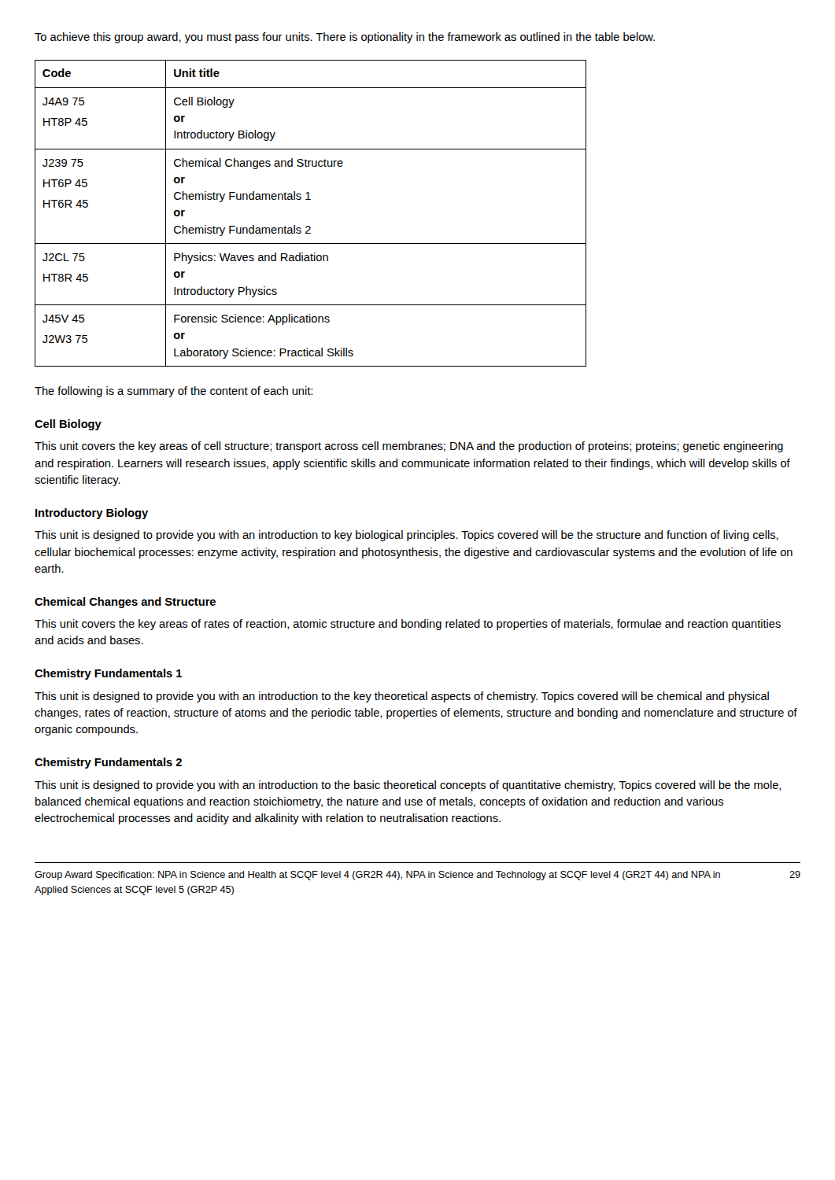To achieve this group award, you must pass four units. There is optionality in the framework as outlined in the table below.
| Code | Unit title |
| --- | --- |
| J4A9 75 HT8P 45 | Cell Biology or Introductory Biology |
| J239 75 HT6P 45 HT6R 45 | Chemical Changes and Structure or Chemistry Fundamentals 1 or Chemistry Fundamentals 2 |
| J2CL 75 HT8R 45 | Physics: Waves and Radiation or Introductory Physics |
| J45V 45 J2W3 75 | Forensic Science: Applications or Laboratory Science: Practical Skills |
The following is a summary of the content of each unit:
Cell Biology
This unit covers the key areas of cell structure; transport across cell membranes; DNA and the production of proteins; proteins; genetic engineering and respiration. Learners will research issues, apply scientific skills and communicate information related to their findings, which will develop skills of scientific literacy.
Introductory Biology
This unit is designed to provide you with an introduction to key biological principles. Topics covered will be the structure and function of living cells, cellular biochemical processes: enzyme activity, respiration and photosynthesis, the digestive and cardiovascular systems and the evolution of life on earth.
Chemical Changes and Structure
This unit covers the key areas of rates of reaction, atomic structure and bonding related to properties of materials, formulae and reaction quantities and acids and bases.
Chemistry Fundamentals 1
This unit is designed to provide you with an introduction to the key theoretical aspects of chemistry. Topics covered will be chemical and physical changes, rates of reaction, structure of atoms and the periodic table, properties of elements, structure and bonding and nomenclature and structure of organic compounds.
Chemistry Fundamentals 2
This unit is designed to provide you with an introduction to the basic theoretical concepts of quantitative chemistry, Topics covered will be the mole, balanced chemical equations and reaction stoichiometry, the nature and use of metals, concepts of oxidation and reduction and various electrochemical processes and acidity and alkalinity with relation to neutralisation reactions.
Group Award Specification: NPA in Science and Health at SCQF level 4 (GR2R 44), NPA in Science and Technology at SCQF level 4 (GR2T 44) and NPA in Applied Sciences at SCQF level 5 (GR2P 45)
29